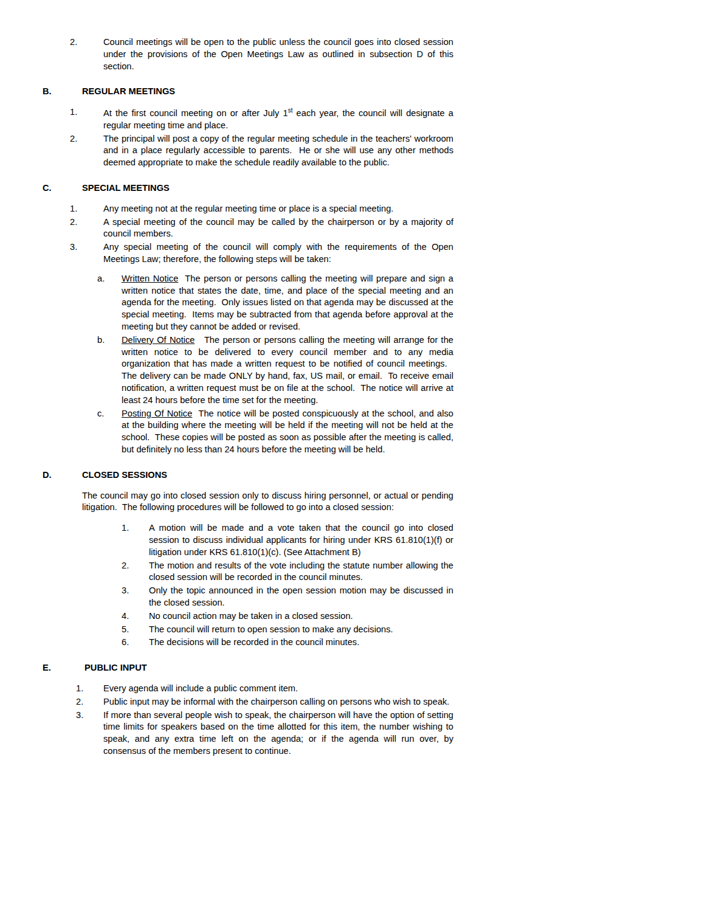2.
Council meetings will be open to the public unless the council goes into closed session under the provisions of the Open Meetings Law as outlined in subsection D of this section.
B. REGULAR MEETINGS
1.
At the first council meeting on or after July 1st each year, the council will designate a regular meeting time and place.
2.
The principal will post a copy of the regular meeting schedule in the teachers' workroom and in a place regularly accessible to parents. He or she will use any other methods deemed appropriate to make the schedule readily available to the public.
C. SPECIAL MEETINGS
1.
Any meeting not at the regular meeting time or place is a special meeting.
2.
A special meeting of the council may be called by the chairperson or by a majority of council members.
3.
Any special meeting of the council will comply with the requirements of the Open Meetings Law; therefore, the following steps will be taken:
a.
Written Notice The person or persons calling the meeting will prepare and sign a written notice that states the date, time, and place of the special meeting and an agenda for the meeting. Only issues listed on that agenda may be discussed at the special meeting. Items may be subtracted from that agenda before approval at the meeting but they cannot be added or revised.
b.
Delivery Of Notice The person or persons calling the meeting will arrange for the written notice to be delivered to every council member and to any media organization that has made a written request to be notified of council meetings. The delivery can be made ONLY by hand, fax, US mail, or email. To receive email notification, a written request must be on file at the school. The notice will arrive at least 24 hours before the time set for the meeting.
c.
Posting Of Notice The notice will be posted conspicuously at the school, and also at the building where the meeting will be held if the meeting will not be held at the school. These copies will be posted as soon as possible after the meeting is called, but definitely no less than 24 hours before the meeting will be held.
D. CLOSED SESSIONS
The council may go into closed session only to discuss hiring personnel, or actual or pending litigation. The following procedures will be followed to go into a closed session:
1.
A motion will be made and a vote taken that the council go into closed session to discuss individual applicants for hiring under KRS 61.810(1)(f) or litigation under KRS 61.810(1)(c). (See Attachment B)
2.
The motion and results of the vote including the statute number allowing the closed session will be recorded in the council minutes.
3.
Only the topic announced in the open session motion may be discussed in the closed session.
4.
No council action may be taken in a closed session.
5.
The council will return to open session to make any decisions.
6.
The decisions will be recorded in the council minutes.
E. PUBLIC INPUT
1.
Every agenda will include a public comment item.
2.
Public input may be informal with the chairperson calling on persons who wish to speak.
3.
If more than several people wish to speak, the chairperson will have the option of setting time limits for speakers based on the time allotted for this item, the number wishing to speak, and any extra time left on the agenda; or if the agenda will run over, by consensus of the members present to continue.